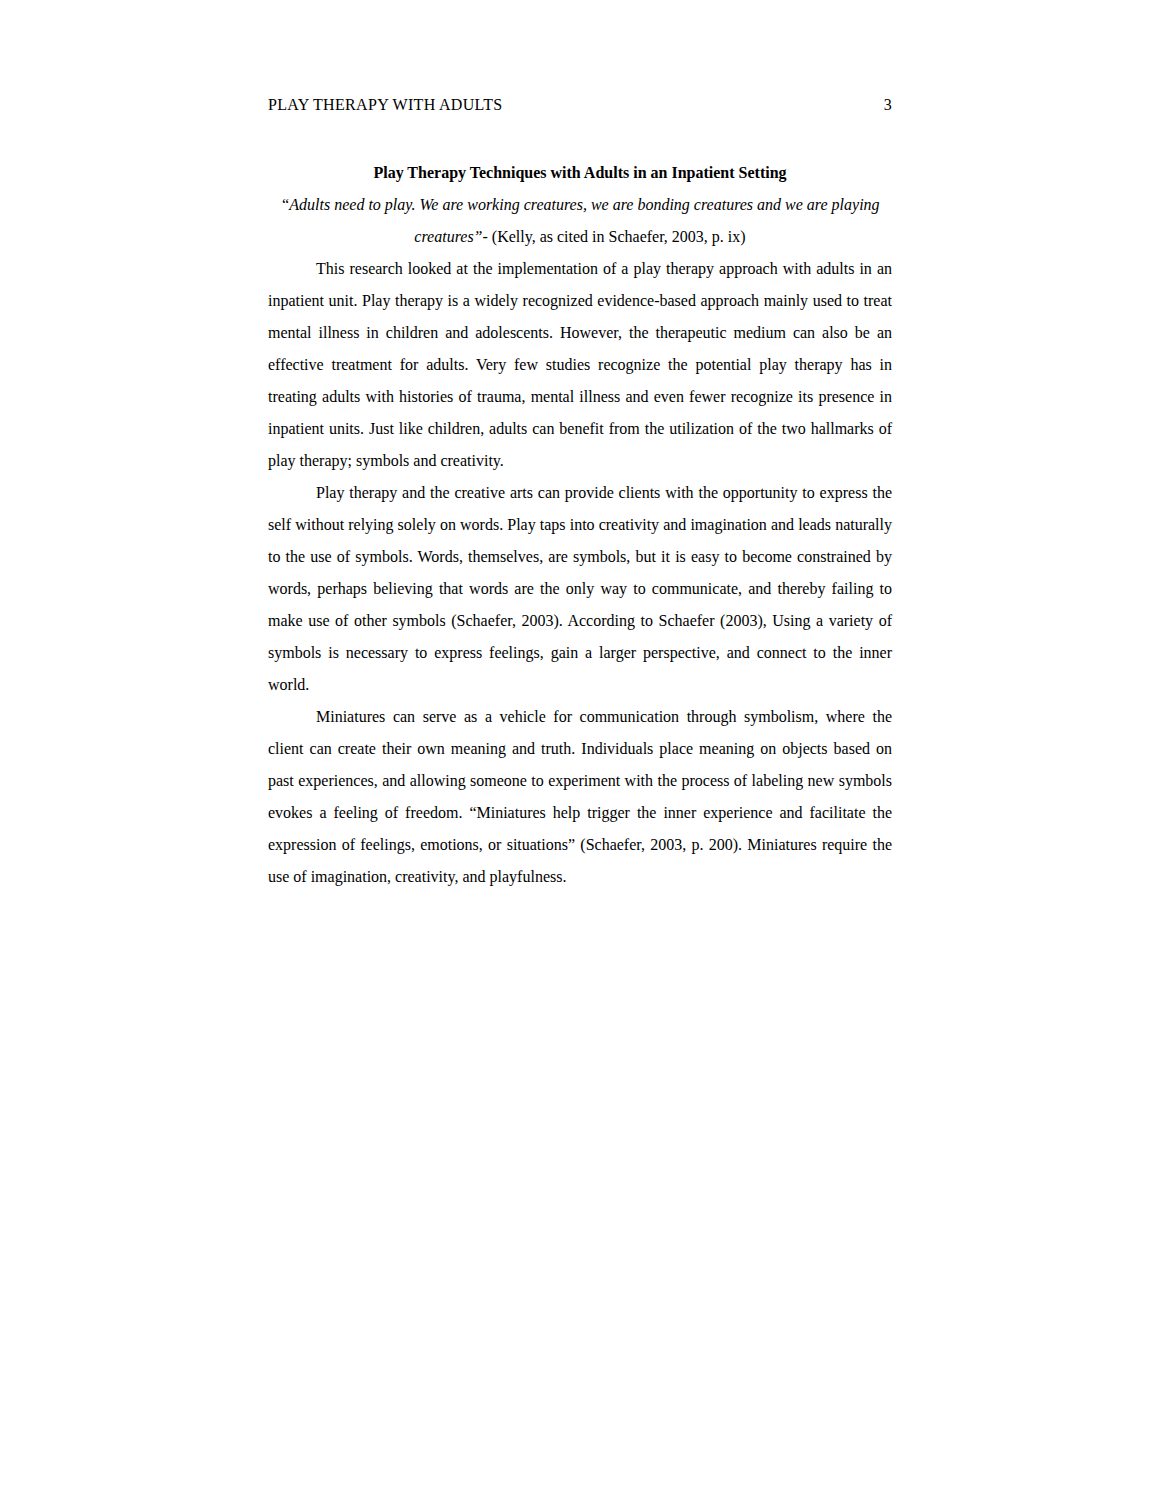Play Therapy with Adults 3
Play Therapy Techniques with Adults in an Inpatient Setting
“Adults need to play. We are working creatures, we are bonding creatures and we are playing creatures”- (Kelly, as cited in Schaefer, 2003, p. ix)
This research looked at the implementation of a play therapy approach with adults in an inpatient unit. Play therapy is a widely recognized evidence-based approach mainly used to treat mental illness in children and adolescents. However, the therapeutic medium can also be an effective treatment for adults. Very few studies recognize the potential play therapy has in treating adults with histories of trauma, mental illness and even fewer recognize its presence in inpatient units. Just like children, adults can benefit from the utilization of the two hallmarks of play therapy; symbols and creativity.
Play therapy and the creative arts can provide clients with the opportunity to express the self without relying solely on words. Play taps into creativity and imagination and leads naturally to the use of symbols. Words, themselves, are symbols, but it is easy to become constrained by words, perhaps believing that words are the only way to communicate, and thereby failing to make use of other symbols (Schaefer, 2003). According to Schaefer (2003), Using a variety of symbols is necessary to express feelings, gain a larger perspective, and connect to the inner world.
Miniatures can serve as a vehicle for communication through symbolism, where the client can create their own meaning and truth. Individuals place meaning on objects based on past experiences, and allowing someone to experiment with the process of labeling new symbols evokes a feeling of freedom. “Miniatures help trigger the inner experience and facilitate the expression of feelings, emotions, or situations” (Schaefer, 2003, p. 200). Miniatures require the use of imagination, creativity, and playfulness.